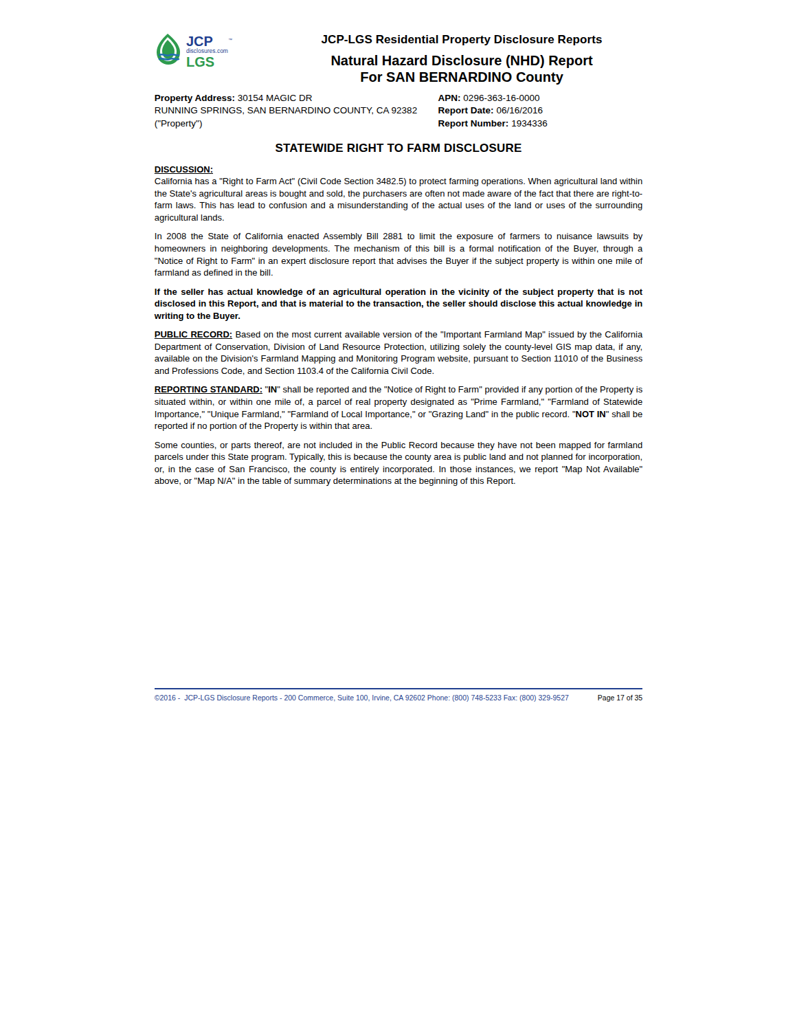JCP ™ disclosures.com LGS
JCP-LGS Residential Property Disclosure Reports
Natural Hazard Disclosure (NHD) Report
For SAN BERNARDINO County
Property Address: 30154 MAGIC DR
RUNNING SPRINGS, SAN BERNARDINO COUNTY, CA 92382
("Property")
APN: 0296-363-16-0000
Report Date: 06/16/2016
Report Number: 1934336
STATEWIDE RIGHT TO FARM DISCLOSURE
DISCUSSION:
California has a "Right to Farm Act" (Civil Code Section 3482.5) to protect farming operations. When agricultural land within the State's agricultural areas is bought and sold, the purchasers are often not made aware of the fact that there are right-to-farm laws. This has lead to confusion and a misunderstanding of the actual uses of the land or uses of the surrounding agricultural lands.
In 2008 the State of California enacted Assembly Bill 2881 to limit the exposure of farmers to nuisance lawsuits by homeowners in neighboring developments. The mechanism of this bill is a formal notification of the Buyer, through a "Notice of Right to Farm" in an expert disclosure report that advises the Buyer if the subject property is within one mile of farmland as defined in the bill.
If the seller has actual knowledge of an agricultural operation in the vicinity of the subject property that is not disclosed in this Report, and that is material to the transaction, the seller should disclose this actual knowledge in writing to the Buyer.
PUBLIC RECORD: Based on the most current available version of the "Important Farmland Map" issued by the California Department of Conservation, Division of Land Resource Protection, utilizing solely the county-level GIS map data, if any, available on the Division's Farmland Mapping and Monitoring Program website, pursuant to Section 11010 of the Business and Professions Code, and Section 1103.4 of the California Civil Code.
REPORTING STANDARD: "IN" shall be reported and the "Notice of Right to Farm" provided if any portion of the Property is situated within, or within one mile of, a parcel of real property designated as "Prime Farmland," "Farmland of Statewide Importance," "Unique Farmland," "Farmland of Local Importance," or "Grazing Land" in the public record. "NOT IN" shall be reported if no portion of the Property is within that area.
Some counties, or parts thereof, are not included in the Public Record because they have not been mapped for farmland parcels under this State program. Typically, this is because the county area is public land and not planned for incorporation, or, in the case of San Francisco, the county is entirely incorporated. In those instances, we report "Map Not Available" above, or "Map N/A" in the table of summary determinations at the beginning of this Report.
©2016 - JCP-LGS Disclosure Reports - 200 Commerce, Suite 100, Irvine, CA 92602 Phone: (800) 748-5233 Fax: (800) 329-9527
Page 17 of 35